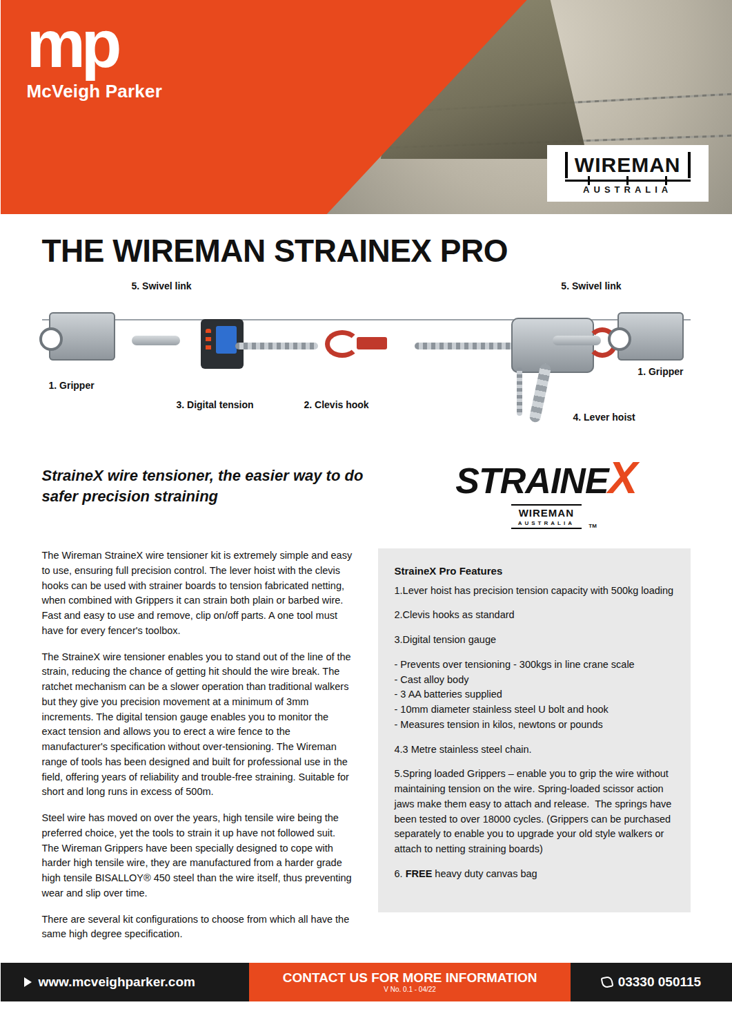mp
McVeigh Parker
WIREMAN
AUSTRALIA
THE WIREMAN STRAINEX PRO
5. Swivel link 5. Swivel link 1. Gripper 1. Gripper 3. Digital tension 2. Clevis hook 4. Lever hoist
StraineX wire tensioner, the easier way to do safer precision straining
STRAINE X
WIREMAN AUSTRALIA
The Wireman StraineX wire tensioner kit is extremely simple and easy to use, ensuring full precision control. The lever hoist with the clevis hooks can be used with strainer boards to tension fabricated netting, when combined with Grippers it can strain both plain or barbed wire. Fast and easy to use and remove, clip on/off parts. A one tool must have for every fencer's toolbox.
The StraineX wire tensioner enables you to stand out of the line of the strain, reducing the chance of getting hit should the wire break. The ratchet mechanism can be a slower operation than traditional walkers but they give you precision movement at a minimum of 3mm increments. The digital tension gauge enables you to monitor the exact tension and allows you to erect a wire fence to the manufacturer's specification without over-tensioning. The Wireman range of tools has been designed and built for professional use in the field, offering years of reliability and trouble-free straining. Suitable for short and long runs in excess of 500m.
Steel wire has moved on over the years, high tensile wire being the preferred choice, yet the tools to strain it up have not followed suit. The Wireman Grippers have been specially designed to cope with harder high tensile wire, they are manufactured from a harder grade high tensile BISALLOY® 450 steel than the wire itself, thus preventing wear and slip over time.
There are several kit configurations to choose from which all have the same high degree specification.
StraineX Pro Features
1.Lever hoist has precision tension capacity with 500kg loading
2.Clevis hooks as standard
3.Digital tension gauge
Prevents over tensioning - 300kgs in line crane scale
Cast alloy body
3 AA batteries supplied
10mm diameter stainless steel U bolt and hook
Measures tension in kilos, newtons or pounds
4.3 Metre stainless steel chain.
5.Spring loaded Grippers – enable you to grip the wire without maintaining tension on the wire. Spring-loaded scissor action jaws make them easy to attach and release. The springs have been tested to over 18000 cycles. (Grippers can be purchased separately to enable you to upgrade your old style walkers or attach to netting straining boards)
6. FREE heavy duty canvas bag
www.mcveighparker.com
CONTACT US FOR MORE INFORMATION V No. 0.1 - 04/22
03330 050115